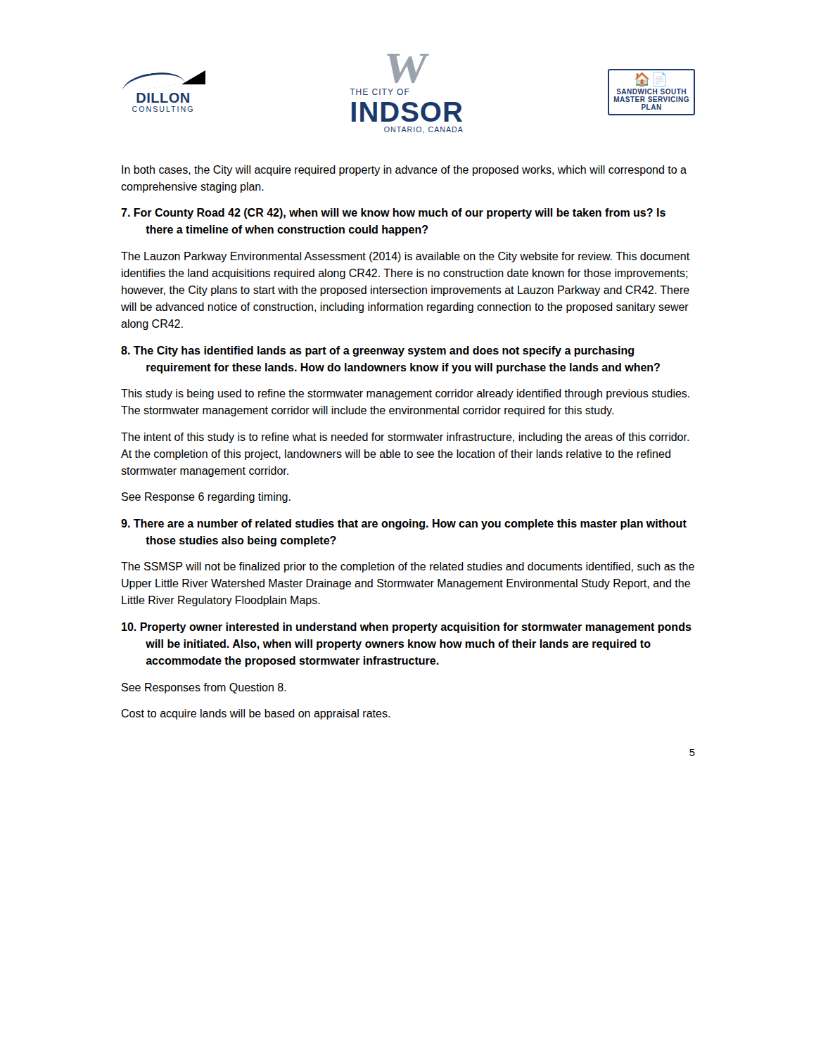DILLON
CONSULTING
W
The City of INDSOR ONTARIO, CANADA
🏠📄
SANDWICH SOUTH
MASTER SERVICING
PLAN
In both cases, the City will acquire required property in advance of the proposed works, which will correspond to a comprehensive staging plan.
For County Road 42 (CR 42), when will we know how much of our property will be taken from us? Is there a timeline of when construction could happen?
The Lauzon Parkway Environmental Assessment (2014) is available on the City website for review. This document identifies the land acquisitions required along CR42. There is no construction date known for those improvements; however, the City plans to start with the proposed intersection improvements at Lauzon Parkway and CR42. There will be advanced notice of construction, including information regarding connection to the proposed sanitary sewer along CR42.
The City has identified lands as part of a greenway system and does not specify a purchasing requirement for these lands. How do landowners know if you will purchase the lands and when?
This study is being used to refine the stormwater management corridor already identified through previous studies. The stormwater management corridor will include the environmental corridor required for this study.
The intent of this study is to refine what is needed for stormwater infrastructure, including the areas of this corridor. At the completion of this project, landowners will be able to see the location of their lands relative to the refined stormwater management corridor.
See Response 6 regarding timing.
There are a number of related studies that are ongoing. How can you complete this master plan without those studies also being complete?
The SSMSP will not be finalized prior to the completion of the related studies and documents identified, such as the Upper Little River Watershed Master Drainage and Stormwater Management Environmental Study Report, and the Little River Regulatory Floodplain Maps.
Property owner interested in understand when property acquisition for stormwater management ponds will be initiated. Also, when will property owners know how much of their lands are required to accommodate the proposed stormwater infrastructure.
See Responses from Question 8.
Cost to acquire lands will be based on appraisal rates.
5